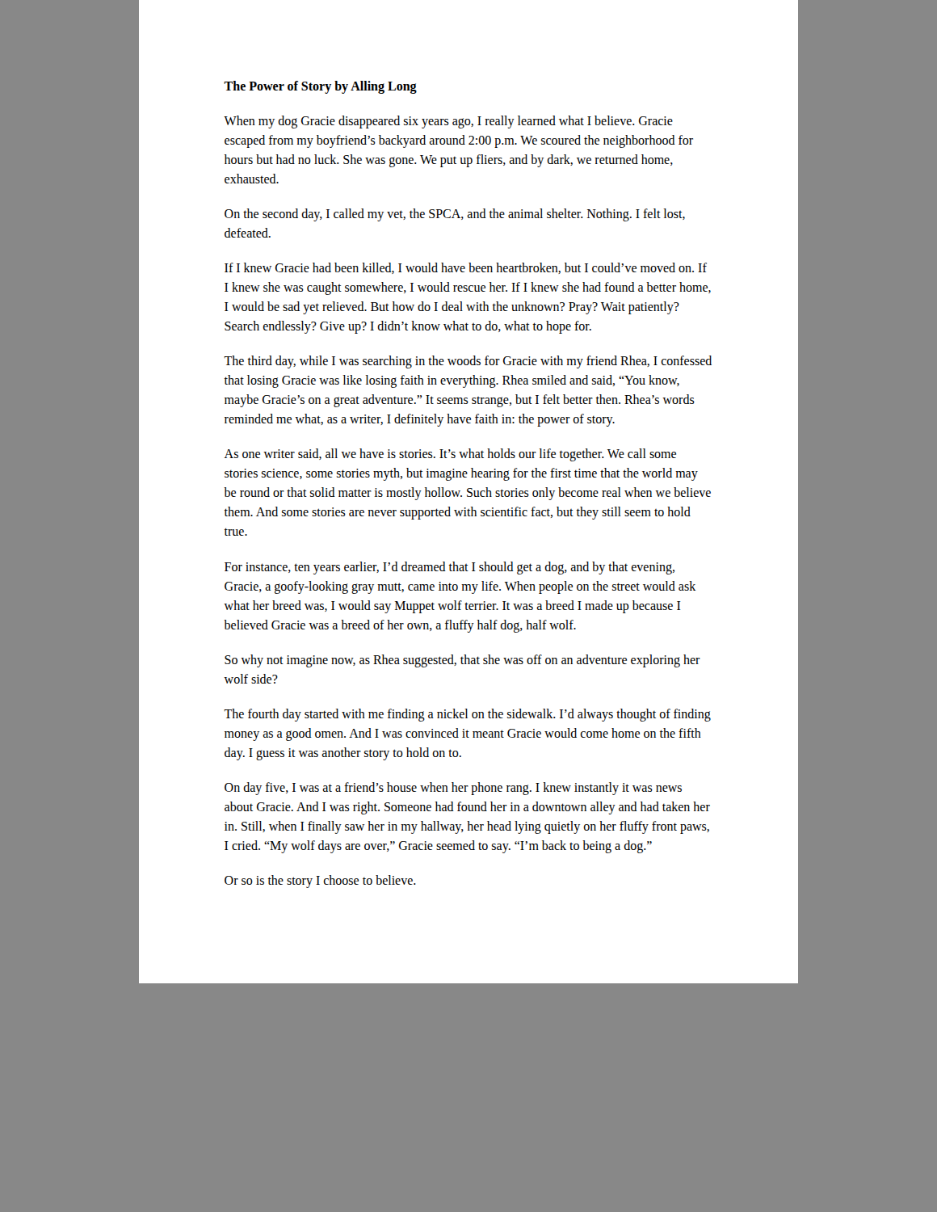The Power of Story by Alling Long
When my dog Gracie disappeared six years ago, I really learned what I believe. Gracie escaped from my boyfriend’s backyard around 2:00 p.m. We scoured the neighborhood for hours but had no luck. She was gone. We put up fliers, and by dark, we returned home, exhausted.
On the second day, I called my vet, the SPCA, and the animal shelter. Nothing. I felt lost, defeated.
If I knew Gracie had been killed, I would have been heartbroken, but I could’ve moved on. If I knew she was caught somewhere, I would rescue her. If I knew she had found a better home, I would be sad yet relieved. But how do I deal with the unknown? Pray? Wait patiently? Search endlessly? Give up? I didn’t know what to do, what to hope for.
The third day, while I was searching in the woods for Gracie with my friend Rhea, I confessed that losing Gracie was like losing faith in everything. Rhea smiled and said, “You know, maybe Gracie’s on a great adventure.” It seems strange, but I felt better then. Rhea’s words reminded me what, as a writer, I definitely have faith in: the power of story.
As one writer said, all we have is stories. It’s what holds our life together. We call some stories science, some stories myth, but imagine hearing for the first time that the world may be round or that solid matter is mostly hollow. Such stories only become real when we believe them. And some stories are never supported with scientific fact, but they still seem to hold true.
For instance, ten years earlier, I’d dreamed that I should get a dog, and by that evening, Gracie, a goofy-looking gray mutt, came into my life. When people on the street would ask what her breed was, I would say Muppet wolf terrier. It was a breed I made up because I believed Gracie was a breed of her own, a fluffy half dog, half wolf.
So why not imagine now, as Rhea suggested, that she was off on an adventure exploring her wolf side?
The fourth day started with me finding a nickel on the sidewalk. I’d always thought of finding money as a good omen. And I was convinced it meant Gracie would come home on the fifth day. I guess it was another story to hold on to.
On day five, I was at a friend’s house when her phone rang. I knew instantly it was news about Gracie. And I was right. Someone had found her in a downtown alley and had taken her in. Still, when I finally saw her in my hallway, her head lying quietly on her fluffy front paws, I cried. “My wolf days are over,” Gracie seemed to say. “I’m back to being a dog.”
Or so is the story I choose to believe.